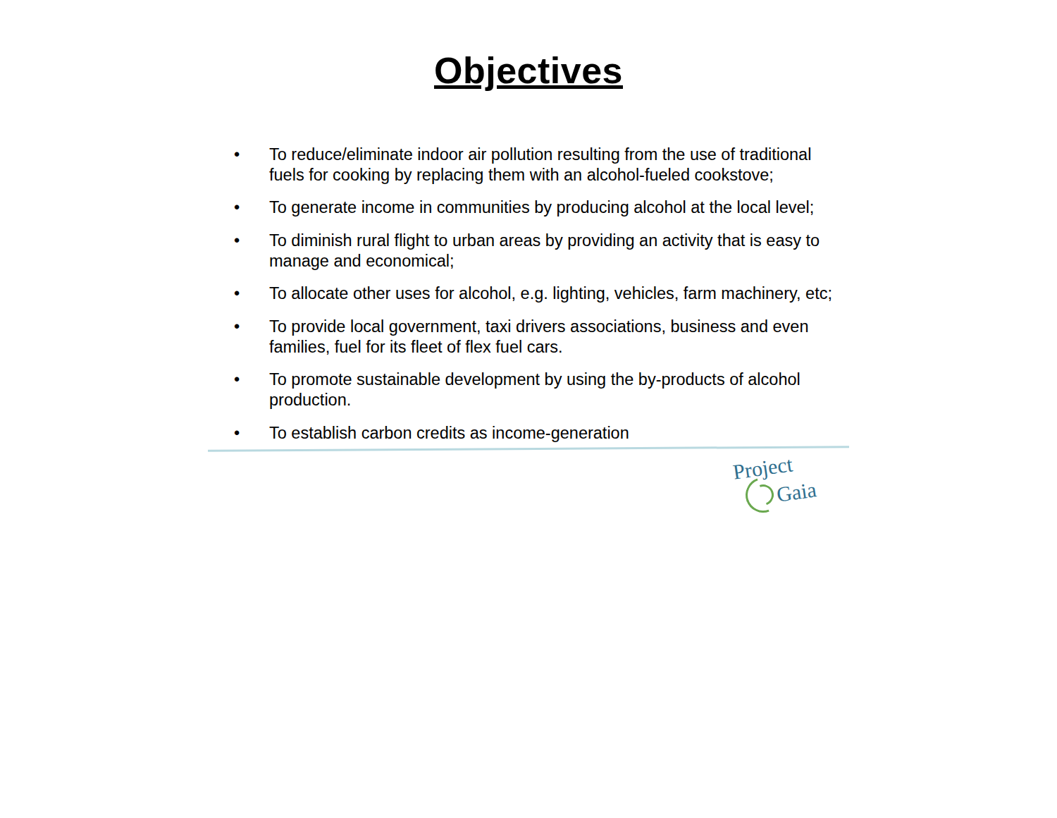Objectives
To reduce/eliminate indoor air pollution resulting from the use of traditional fuels for cooking by replacing them with an alcohol-fueled cookstove;
To generate income in communities by producing alcohol at the local level;
To diminish rural flight to urban areas by providing an activity that is easy to manage and economical;
To allocate other uses for alcohol, e.g. lighting, vehicles, farm machinery, etc;
To provide local government, taxi drivers associations, business and even families, fuel for its fleet of flex fuel cars.
To promote sustainable development by using the by-products of alcohol production.
To establish carbon credits as income-generation
Project Gaia